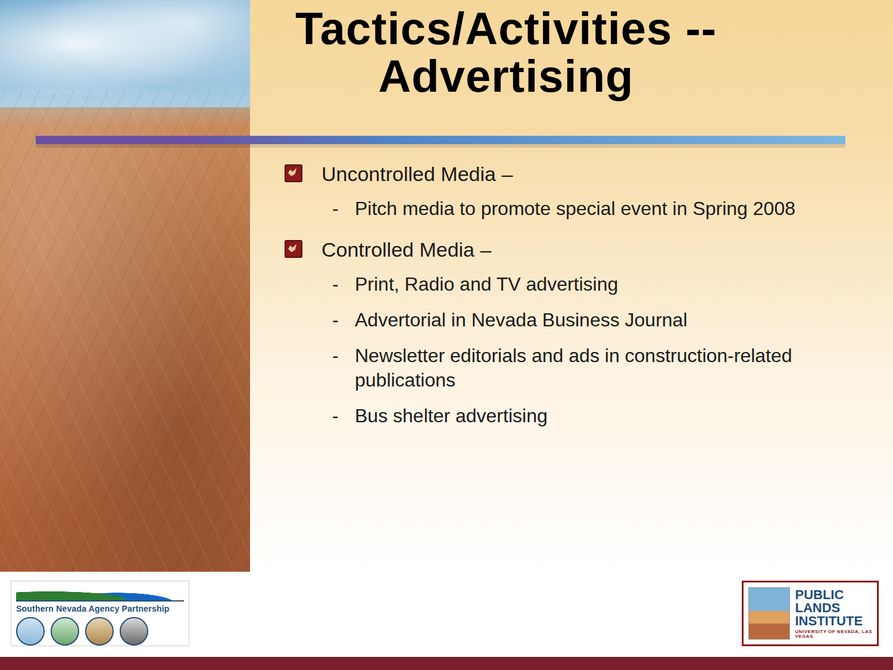Tactics/Activities --
Advertising
Uncontrolled Media –
Pitch media to promote special event in Spring 2008
Controlled Media –
Print, Radio and TV advertising
Advertorial in Nevada Business Journal
Newsletter editorials and ads in construction-related publications
Bus shelter advertising
Southern Nevada Agency Partnership
PUBLIC
LANDS
INSTITUTE
UNIVERSITY OF NEVADA, LAS VEGAS